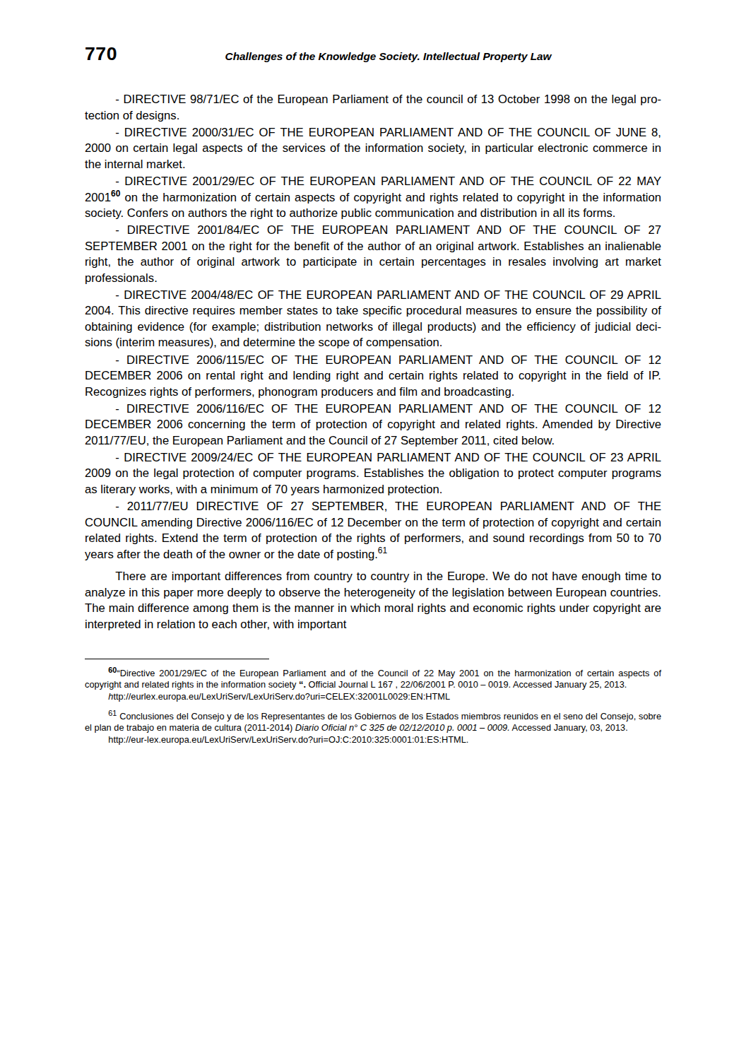770
Challenges of the Knowledge Society. Intellectual Property Law
- DIRECTIVE 98/71/EC of the European Parliament of the council of 13 October 1998 on the legal protection of designs.
- DIRECTIVE 2000/31/EC OF THE EUROPEAN PARLIAMENT AND OF THE COUNCIL OF JUNE 8, 2000 on certain legal aspects of the services of the information society, in particular electronic commerce in the internal market.
- DIRECTIVE 2001/29/EC OF THE EUROPEAN PARLIAMENT AND OF THE COUNCIL OF 22 MAY 200160 on the harmonization of certain aspects of copyright and rights related to copyright in the information society. Confers on authors the right to authorize public communication and distribution in all its forms.
- DIRECTIVE 2001/84/EC OF THE EUROPEAN PARLIAMENT AND OF THE COUNCIL OF 27 SEPTEMBER 2001 on the right for the benefit of the author of an original artwork. Establishes an inalienable right, the author of original artwork to participate in certain percentages in resales involving art market professionals.
- DIRECTIVE 2004/48/EC OF THE EUROPEAN PARLIAMENT AND OF THE COUNCIL OF 29 APRIL 2004. This directive requires member states to take specific procedural measures to ensure the possibility of obtaining evidence (for example; distribution networks of illegal products) and the efficiency of judicial decisions (interim measures), and determine the scope of compensation.
- DIRECTIVE 2006/115/EC OF THE EUROPEAN PARLIAMENT AND OF THE COUNCIL OF 12 DECEMBER 2006 on rental right and lending right and certain rights related to copyright in the field of IP. Recognizes rights of performers, phonogram producers and film and broadcasting.
- DIRECTIVE 2006/116/EC OF THE EUROPEAN PARLIAMENT AND OF THE COUNCIL OF 12 DECEMBER 2006 concerning the term of protection of copyright and related rights. Amended by Directive 2011/77/EU, the European Parliament and the Council of 27 September 2011, cited below.
- DIRECTIVE 2009/24/EC OF THE EUROPEAN PARLIAMENT AND OF THE COUNCIL OF 23 APRIL 2009 on the legal protection of computer programs. Establishes the obligation to protect computer programs as literary works, with a minimum of 70 years harmonized protection.
- 2011/77/EU DIRECTIVE OF 27 SEPTEMBER, THE EUROPEAN PARLIAMENT AND OF THE COUNCIL amending Directive 2006/116/EC of 12 December on the term of protection of copyright and certain related rights. Extend the term of protection of the rights of performers, and sound recordings from 50 to 70 years after the death of the owner or the date of posting.61
There are important differences from country to country in the Europe. We do not have enough time to analyze in this paper more deeply to observe the heterogeneity of the legislation between European countries. The main difference among them is the manner in which moral rights and economic rights under copyright are interpreted in relation to each other, with important
60“Directive 2001/29/EC of the European Parliament and of the Council of 22 May 2001 on the harmonization of certain aspects of copyright and related rights in the information society “. Official Journal L 167 , 22/06/2001 P. 0010 – 0019. Accessed January 25, 2013. http://eurlex.europa.eu/LexUriServ/LexUriServ.do?uri=CELEX:32001L0029:EN:HTML
61 Conclusiones del Consejo y de los Representantes de los Gobiernos de los Estados miembros reunidos en el seno del Consejo, sobre el plan de trabajo en materia de cultura (2011-2014) Diario Oficial n° C 325 de 02/12/2010 p. 0001 – 0009. Accessed January, 03, 2013. http://eur-lex.europa.eu/LexUriServ/LexUriServ.do?uri=OJ:C:2010:325:0001:01:ES:HTML.